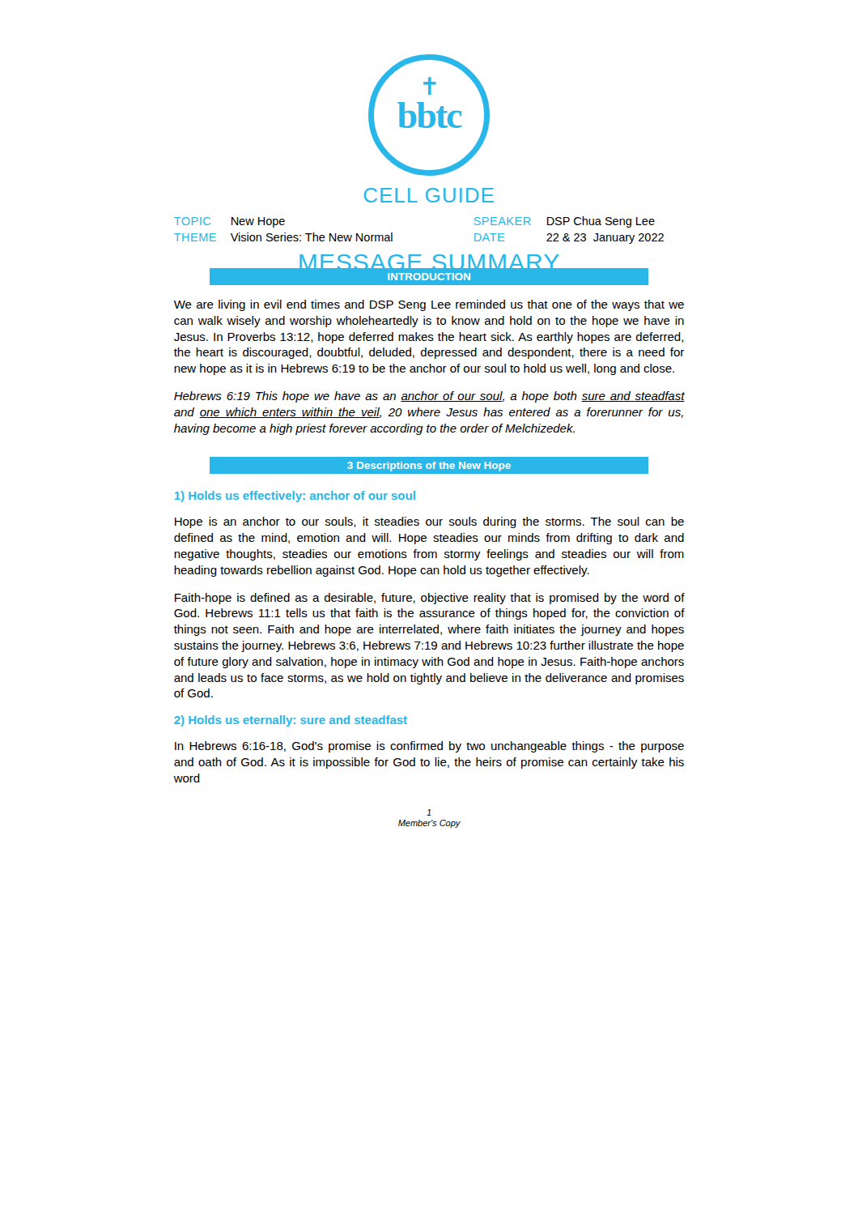✝ bbtc
CELL GUIDE
| TOPIC | New Hope | SPEAKER | DSP Chua Seng Lee |
| THEME | Vision Series: The New Normal | DATE | 22 & 23 January 2022 |
MESSAGE SUMMARY
INTRODUCTION
We are living in evil end times and DSP Seng Lee reminded us that one of the ways that we can walk wisely and worship wholeheartedly is to know and hold on to the hope we have in Jesus. In Proverbs 13:12, hope deferred makes the heart sick. As earthly hopes are deferred, the heart is discouraged, doubtful, deluded, depressed and despondent, there is a need for new hope as it is in Hebrews 6:19 to be the anchor of our soul to hold us well, long and close.
Hebrews 6:19 This hope we have as an anchor of our soul, a hope both sure and steadfast and one which enters within the veil, 20 where Jesus has entered as a forerunner for us, having become a high priest forever according to the order of Melchizedek.
3 Descriptions of the New Hope
1) Holds us effectively: anchor of our soul
Hope is an anchor to our souls, it steadies our souls during the storms. The soul can be defined as the mind, emotion and will. Hope steadies our minds from drifting to dark and negative thoughts, steadies our emotions from stormy feelings and steadies our will from heading towards rebellion against God. Hope can hold us together effectively.
Faith-hope is defined as a desirable, future, objective reality that is promised by the word of God. Hebrews 11:1 tells us that faith is the assurance of things hoped for, the conviction of things not seen. Faith and hope are interrelated, where faith initiates the journey and hopes sustains the journey. Hebrews 3:6, Hebrews 7:19 and Hebrews 10:23 further illustrate the hope of future glory and salvation, hope in intimacy with God and hope in Jesus. Faith-hope anchors and leads us to face storms, as we hold on tightly and believe in the deliverance and promises of God.
2) Holds us eternally: sure and steadfast
In Hebrews 6:16-18, God's promise is confirmed by two unchangeable things - the purpose and oath of God. As it is impossible for God to lie, the heirs of promise can certainly take his word
1 Member's Copy